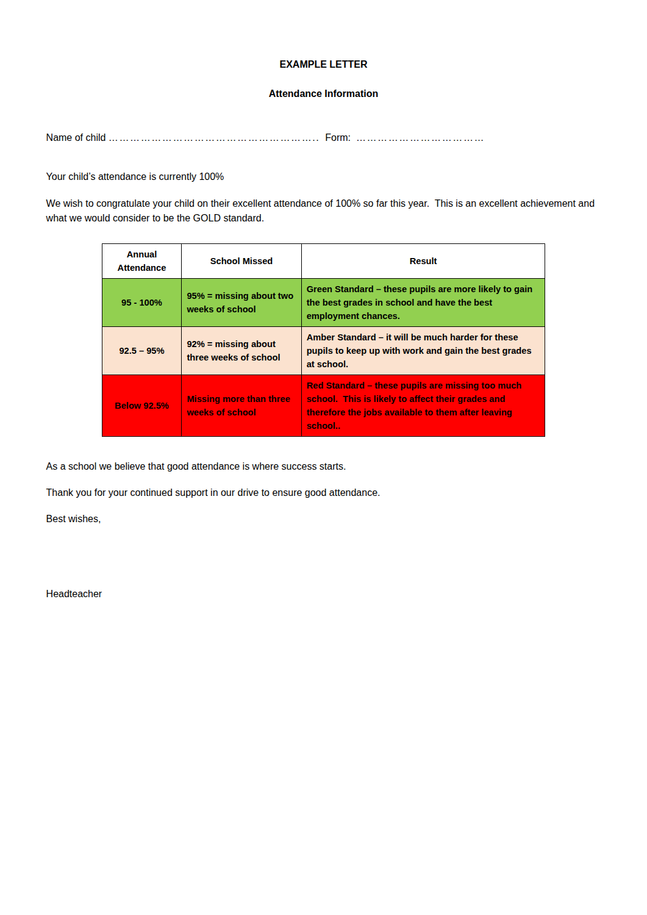EXAMPLE LETTER
Attendance Information
Name of child ………………………………………………….. Form: ………………………………
Your child’s attendance is currently 100%
We wish to congratulate your child on their excellent attendance of 100% so far this year. This is an excellent achievement and what we would consider to be the GOLD standard.
| Annual Attendance | School Missed | Result |
| --- | --- | --- |
| 95 - 100% | 95% = missing about two weeks of school | Green Standard – these pupils are more likely to gain the best grades in school and have the best employment chances. |
| 92.5 – 95% | 92% = missing about three weeks of school | Amber Standard – it will be much harder for these pupils to keep up with work and gain the best grades at school. |
| Below 92.5% | Missing more than three weeks of school | Red Standard – these pupils are missing too much school. This is likely to affect their grades and therefore the jobs available to them after leaving school.. |
As a school we believe that good attendance is where success starts.
Thank you for your continued support in our drive to ensure good attendance.
Best wishes,
Headteacher